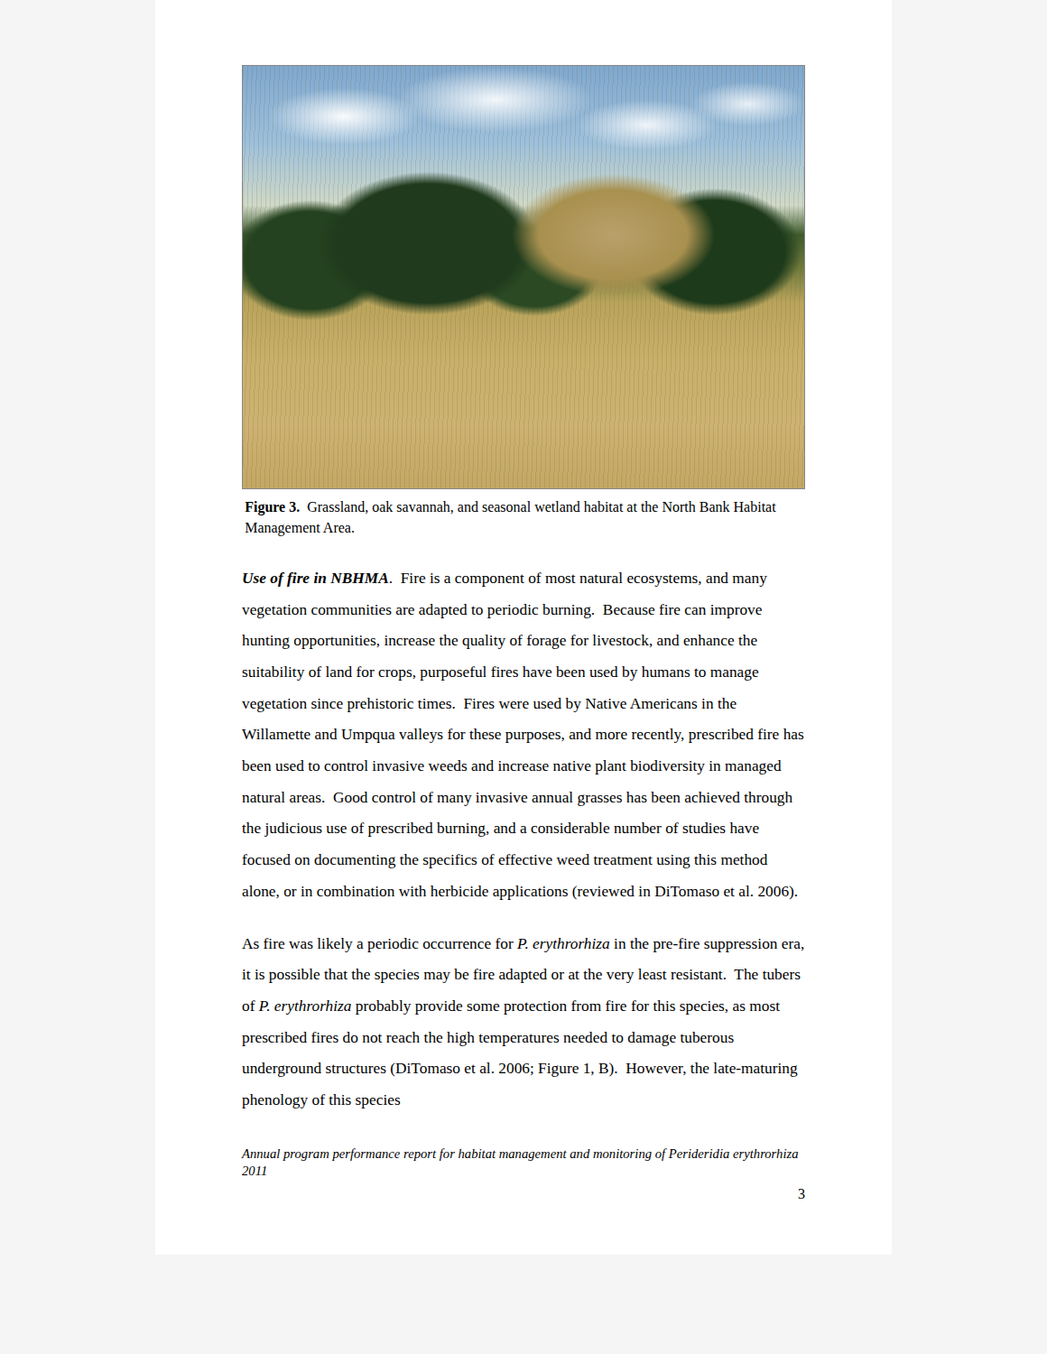Figure 3. Grassland, oak savannah, and seasonal wetland habitat at the North Bank Habitat Management Area.
Use of fire in NBHMA. Fire is a component of most natural ecosystems, and many vegetation communities are adapted to periodic burning. Because fire can improve hunting opportunities, increase the quality of forage for livestock, and enhance the suitability of land for crops, purposeful fires have been used by humans to manage vegetation since prehistoric times. Fires were used by Native Americans in the Willamette and Umpqua valleys for these purposes, and more recently, prescribed fire has been used to control invasive weeds and increase native plant biodiversity in managed natural areas. Good control of many invasive annual grasses has been achieved through the judicious use of prescribed burning, and a considerable number of studies have focused on documenting the specifics of effective weed treatment using this method alone, or in combination with herbicide applications (reviewed in DiTomaso et al. 2006).
As fire was likely a periodic occurrence for P. erythrorhiza in the pre-fire suppression era, it is possible that the species may be fire adapted or at the very least resistant. The tubers of P. erythrorhiza probably provide some protection from fire for this species, as most prescribed fires do not reach the high temperatures needed to damage tuberous underground structures (DiTomaso et al. 2006; Figure 1, B). However, the late-maturing phenology of this species
Annual program performance report for habitat management and monitoring of Perideridia erythrorhiza 2011
3